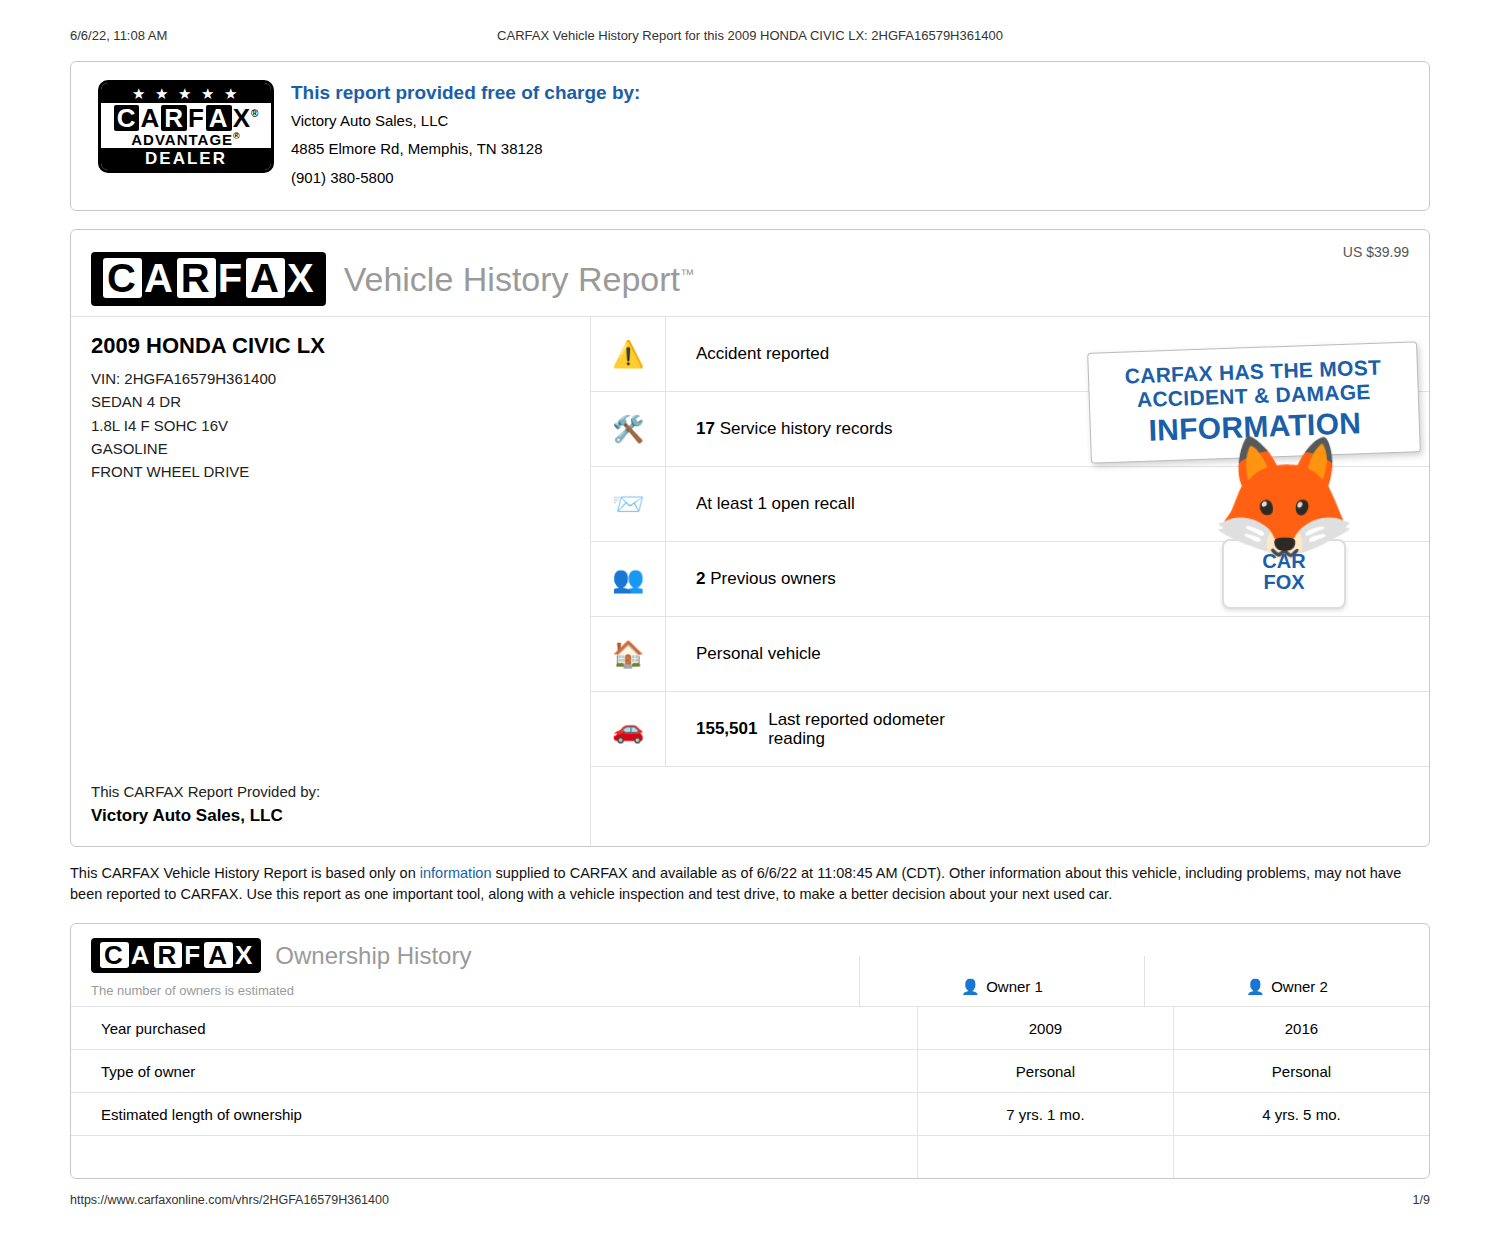6/6/22, 11:08 AM
CARFAX Vehicle History Report for this 2009 HONDA CIVIC LX: 2HGFA16579H361400
★ ★ ★ ★ ★
CARFAX®
ADVANTAGE®
DEALER
This report provided free of charge by:
Victory Auto Sales, LLC
4885 Elmore Rd, Memphis, TN 38128
(901) 380-5800
US $39.99
CARFAX
Vehicle History Report™
2009 HONDA CIVIC LX
VIN: 2HGFA16579H361400
SEDAN 4 DR
1.8L I4 F SOHC 16V
GASOLINE
FRONT WHEEL DRIVE
This CARFAX Report Provided by:
Victory Auto Sales, LLC
⚠️
Accident reported
🛠️
17 Service history records
📨
At least 1 open recall
👥
2 Previous owners
🏠
Personal vehicle
🚗
155,501 Last reported odometer
reading
CARFAX HAS THE MOST
ACCIDENT & DAMAGE INFORMATION
🦊
CAR
FOX
This CARFAX Vehicle History Report is based only on information supplied to CARFAX and available as of 6/6/22 at 11:08:45 AM (CDT). Other information about this vehicle, including problems, may not have been reported to CARFAX. Use this report as one important tool, along with a vehicle inspection and test drive, to make a better decision about your next used car.
CARFAX
Ownership History
The number of owners is estimated
👤Owner 1
👤Owner 2
| Year purchased | 2009 | 2016 |
| Type of owner | Personal | Personal |
| Estimated length of ownership | 7 yrs. 1 mo. | 4 yrs. 5 mo. |
https://www.carfaxonline.com/vhrs/2HGFA16579H361400
1/9